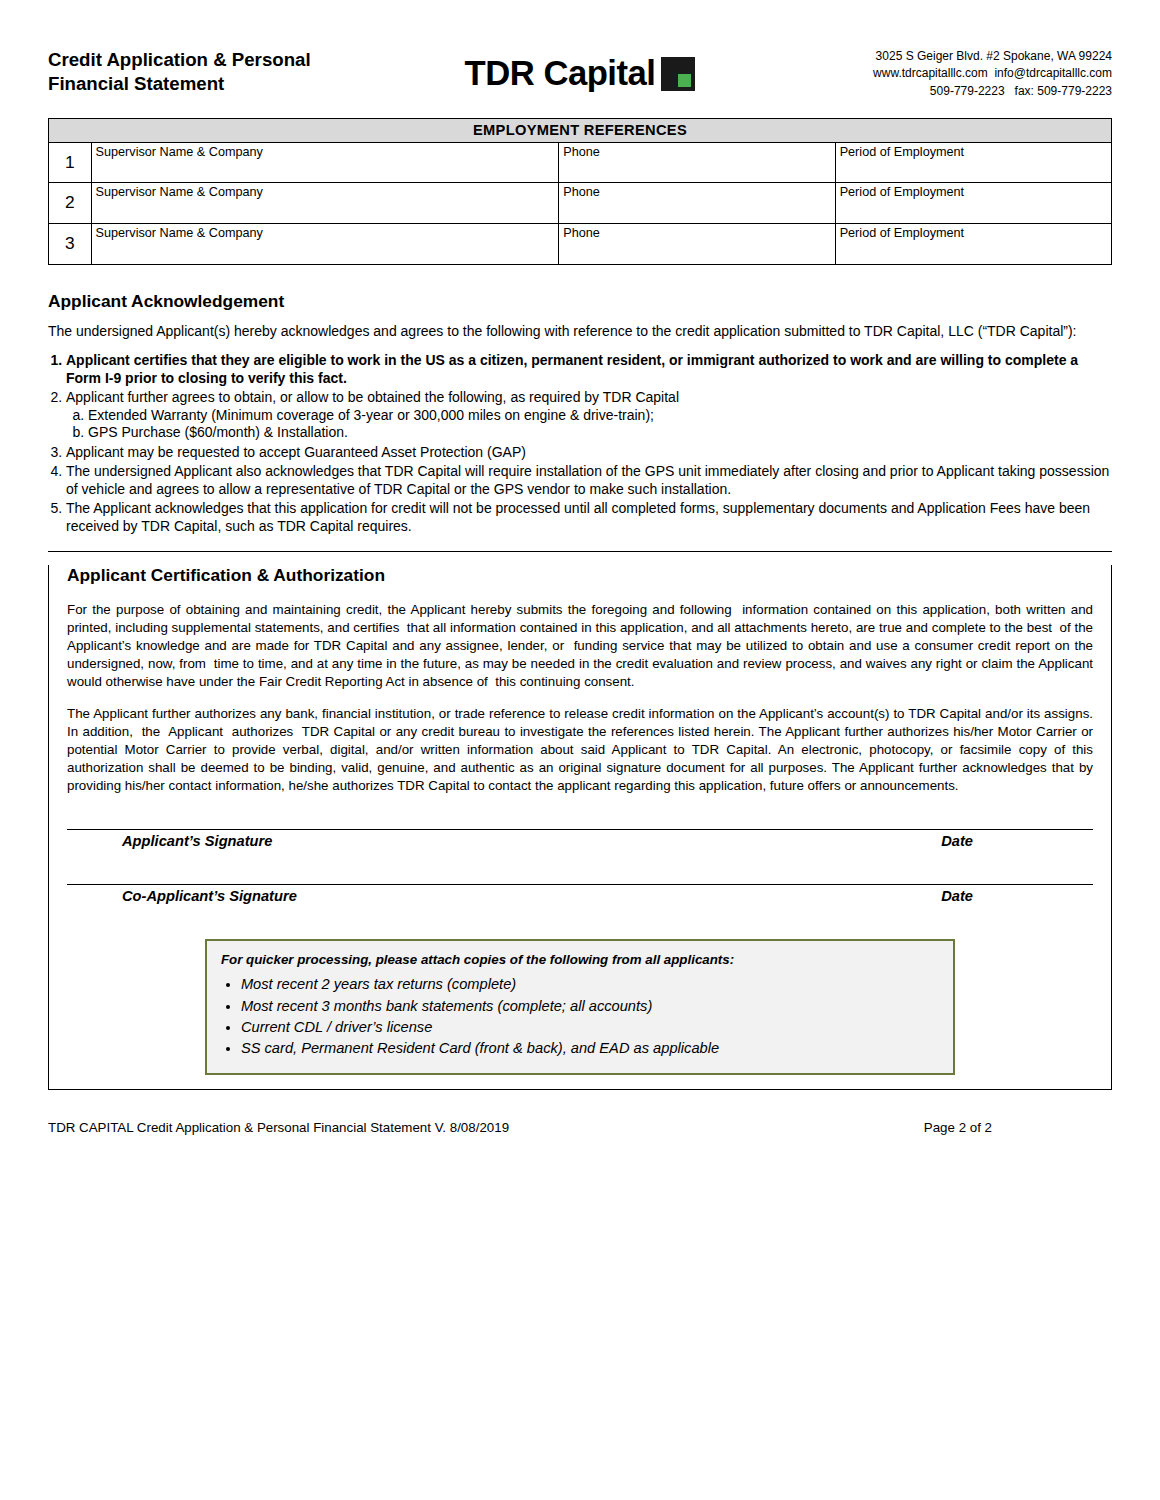Credit Application & Personal
Financial Statement
TDR Capital
3025 S Geiger Blvd. #2 Spokane, WA 99224
www.tdrcapitalllc.com info@tdrcapitalllc.com
509-779-2223 fax: 509-779-2223
| EMPLOYMENT REFERENCES |
| --- |
| 1 | Supervisor Name & Company | Phone | Period of Employment |
| 2 | Supervisor Name & Company | Phone | Period of Employment |
| 3 | Supervisor Name & Company | Phone | Period of Employment |
Applicant Acknowledgement
The undersigned Applicant(s) hereby acknowledges and agrees to the following with reference to the credit application submitted to TDR Capital, LLC (“TDR Capital”):
Applicant certifies that they are eligible to work in the US as a citizen, permanent resident, or immigrant authorized to work and are willing to complete a Form I-9 prior to closing to verify this fact.
Applicant further agrees to obtain, or allow to be obtained the following, as required by TDR Capital
Extended Warranty (Minimum coverage of 3-year or 300,000 miles on engine & drive-train);
GPS Purchase ($60/month) & Installation.
Applicant may be requested to accept Guaranteed Asset Protection (GAP)
The undersigned Applicant also acknowledges that TDR Capital will require installation of the GPS unit immediately after closing and prior to Applicant taking possession of vehicle and agrees to allow a representative of TDR Capital or the GPS vendor to make such installation.
The Applicant acknowledges that this application for credit will not be processed until all completed forms, supplementary documents and Application Fees have been received by TDR Capital, such as TDR Capital requires.
Applicant Certification & Authorization
For the purpose of obtaining and maintaining credit, the Applicant hereby submits the foregoing and following information contained on this application, both written and printed, including supplemental statements, and certifies that all information contained in this application, and all attachments hereto, are true and complete to the best of the Applicant’s knowledge and are made for TDR Capital and any assignee, lender, or funding service that may be utilized to obtain and use a consumer credit report on the undersigned, now, from time to time, and at any time in the future, as may be needed in the credit evaluation and review process, and waives any right or claim the Applicant would otherwise have under the Fair Credit Reporting Act in absence of this continuing consent.
The Applicant further authorizes any bank, financial institution, or trade reference to release credit information on the Applicant’s account(s) to TDR Capital and/or its assigns. In addition, the Applicant authorizes TDR Capital or any credit bureau to investigate the references listed herein. The Applicant further authorizes his/her Motor Carrier or potential Motor Carrier to provide verbal, digital, and/or written information about said Applicant to TDR Capital. An electronic, photocopy, or facsimile copy of this authorization shall be deemed to be binding, valid, genuine, and authentic as an original signature document for all purposes. The Applicant further acknowledges that by providing his/her contact information, he/she authorizes TDR Capital to contact the applicant regarding this application, future offers or announcements.
Applicant’s Signature Date
Co-Applicant’s Signature Date
For quicker processing, please attach copies of the following from all applicants:
Most recent 2 years tax returns (complete)
Most recent 3 months bank statements (complete; all accounts)
Current CDL / driver’s license
SS card, Permanent Resident Card (front & back), and EAD as applicable
TDR CAPITAL Credit Application & Personal Financial Statement V. 8/08/2019 Page 2 of 2